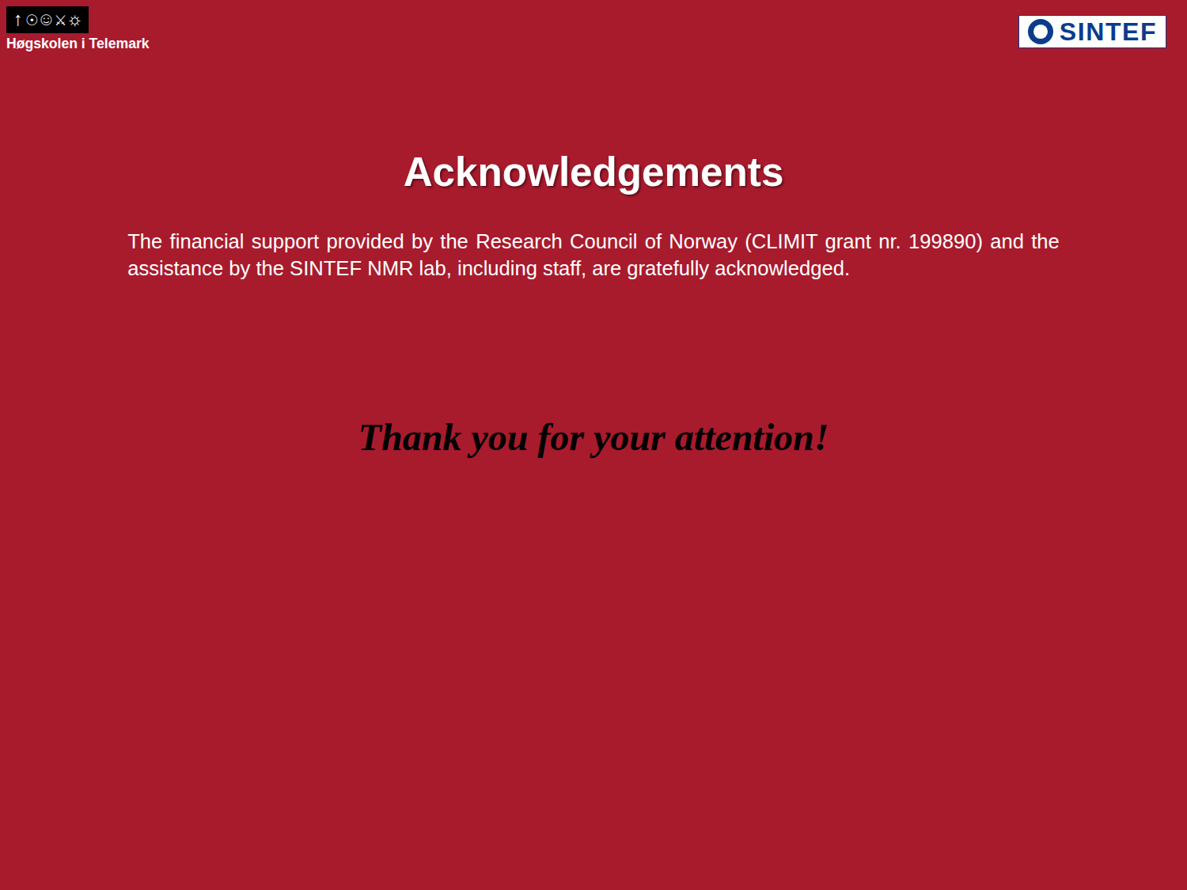↑☉☺⚔☼
Høgskolen i Telemark
SINTEF
Acknowledgements
The financial support provided by the Research Council of Norway (CLIMIT grant nr. 199890) and the assistance by the SINTEF NMR lab, including staff, are gratefully acknowledged.
Thank you for your attention!